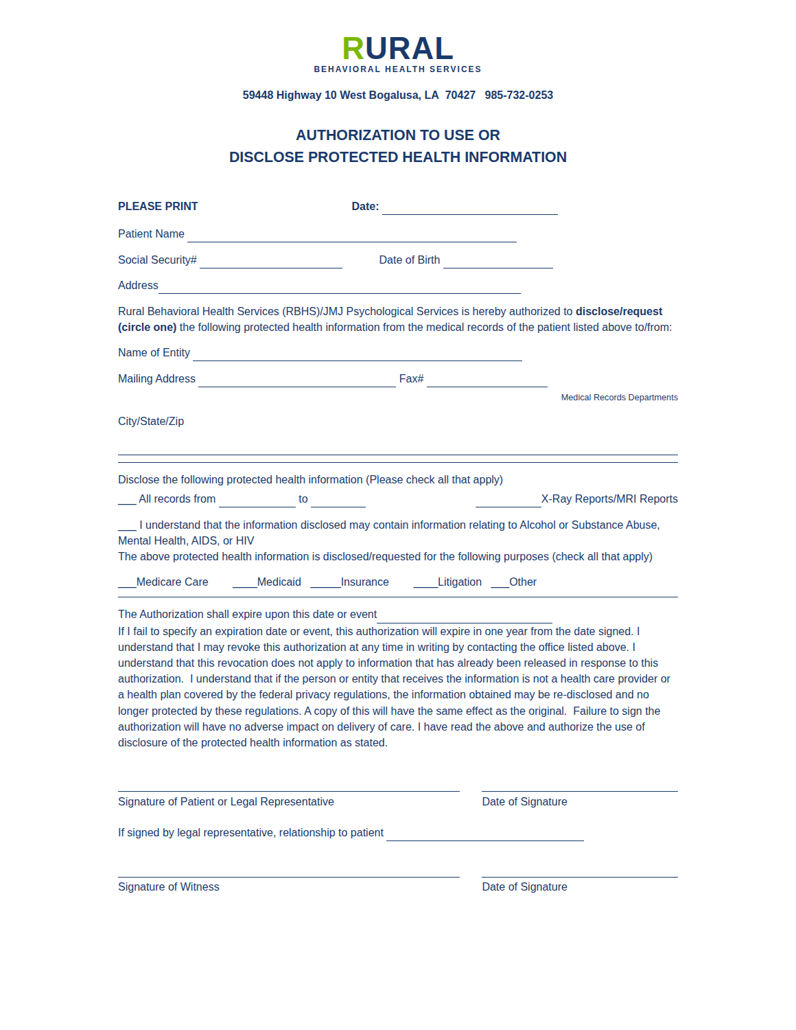RURAL
BEHAVIORAL HEALTH SERVICES
59448 Highway 10 West Bogalusa, LA 70427 985-732-0253
AUTHORIZATION TO USE OR
DISCLOSE PROTECTED HEALTH INFORMATION
PLEASE PRINT Date:
Patient Name
Social Security# Date of Birth
Address
Rural Behavioral Health Services (RBHS)/JMJ Psychological Services is hereby authorized to disclose/request (circle one) the following protected health information from the medical records of the patient listed above to/from:
Name of Entity
Mailing Address Fax#
Medical Records Departments
City/State/Zip
Disclose the following protected health information (Please check all that apply)
___ All records from to X-Ray Reports/MRI Reports
___ I understand that the information disclosed may contain information relating to Alcohol or Substance Abuse, Mental Health, AIDS, or HIV
The above protected health information is disclosed/requested for the following purposes (check all that apply)
___Medicare Care ____Medicaid _____Insurance ____Litigation ___Other
The Authorization shall expire upon this date or event
If I fail to specify an expiration date or event, this authorization will expire in one year from the date signed. I understand that I may revoke this authorization at any time in writing by contacting the office listed above. I understand that this revocation does not apply to information that has already been released in response to this authorization. I understand that if the person or entity that receives the information is not a health care provider or a health plan covered by the federal privacy regulations, the information obtained may be re-disclosed and no longer protected by these regulations. A copy of this will have the same effect as the original. Failure to sign the authorization will have no adverse impact on delivery of care. I have read the above and authorize the use of disclosure of the protected health information as stated.
Signature of Patient or Legal Representative
Date of Signature
If signed by legal representative, relationship to patient
Signature of Witness
Date of Signature